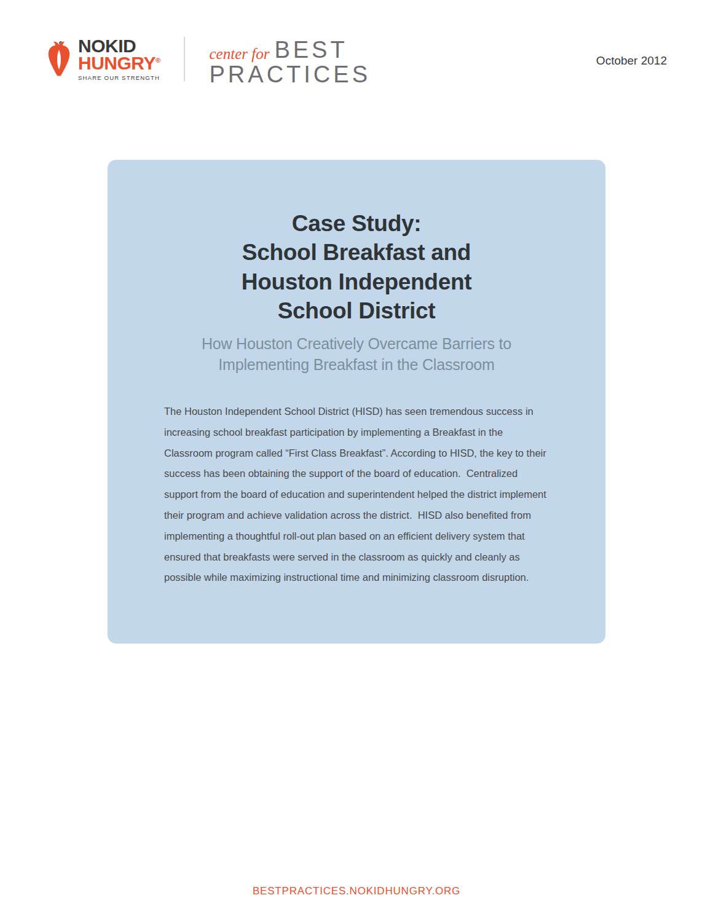NOKID
HUNGRY®
SHARE OUR STRENGTH
center for BEST
PRACTICES
October 2012
Case Study:
School Breakfast and
Houston Independent
School District
How Houston Creatively Overcame Barriers to Implementing Breakfast in the Classroom
The Houston Independent School District (HISD) has seen tremendous success in increasing school breakfast participation by implementing a Breakfast in the Classroom program called “First Class Breakfast”. According to HISD, the key to their success has been obtaining the support of the board of education. Centralized support from the board of education and superintendent helped the district implement their program and achieve validation across the district. HISD also benefited from implementing a thoughtful roll-out plan based on an efficient delivery system that ensured that breakfasts were served in the classroom as quickly and cleanly as possible while maximizing instructional time and minimizing classroom disruption.
BESTPRACTICES.NOKIDHUNGRY.ORG